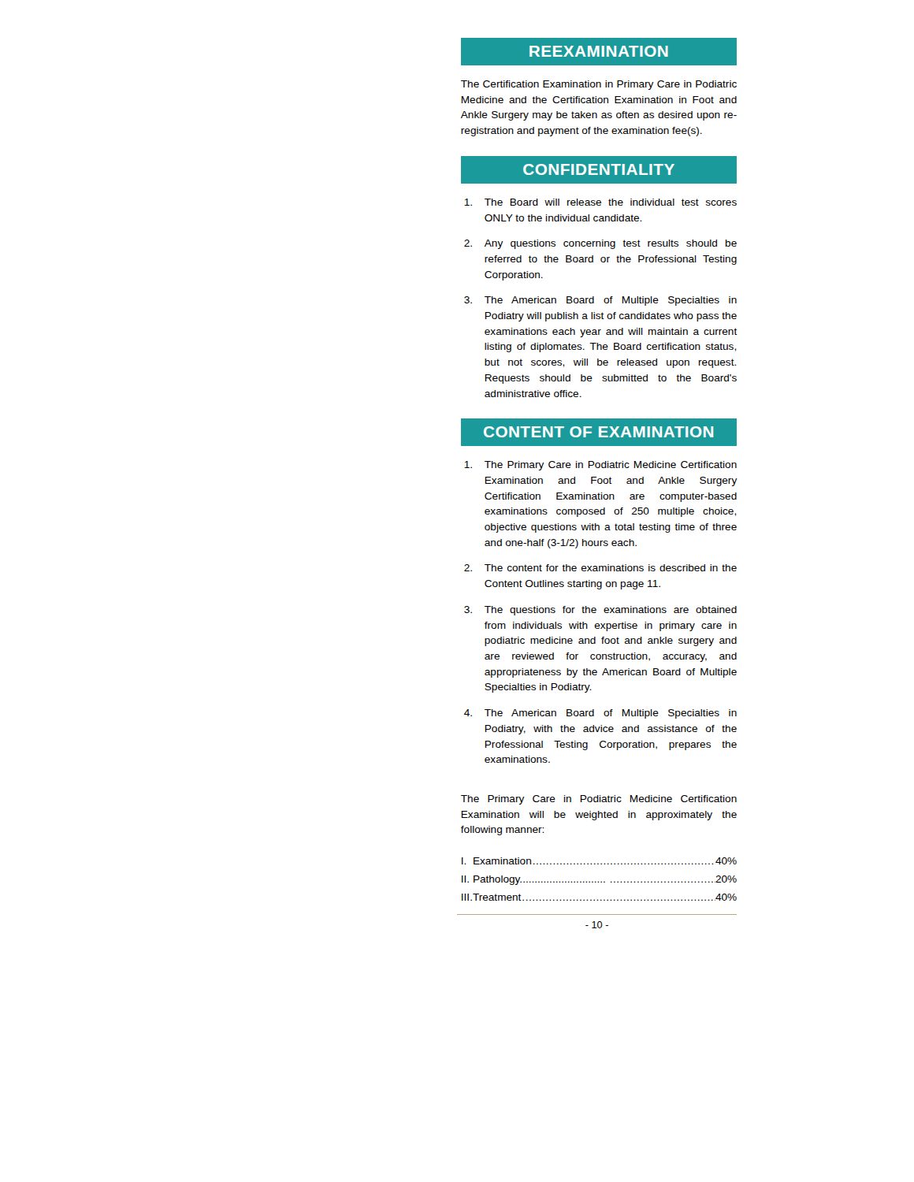REEXAMINATION
The Certification Examination in Primary Care in Podiatric Medicine and the Certification Examination in Foot and Ankle Surgery may be taken as often as desired upon re-registration and payment of the examination fee(s).
CONFIDENTIALITY
The Board will release the individual test scores ONLY to the individual candidate.
Any questions concerning test results should be referred to the Board or the Professional Testing Corporation.
The American Board of Multiple Specialties in Podiatry will publish a list of candidates who pass the examinations each year and will maintain a current listing of diplomates. The Board certification status, but not scores, will be released upon request. Requests should be submitted to the Board's administrative office.
CONTENT OF EXAMINATION
The Primary Care in Podiatric Medicine Certification Examination and Foot and Ankle Surgery Certification Examination are computer-based examinations composed of 250 multiple choice, objective questions with a total testing time of three and one-half (3-1/2) hours each.
The content for the examinations is described in the Content Outlines starting on page 11.
The questions for the examinations are obtained from individuals with expertise in primary care in podiatric medicine and foot and ankle surgery and are reviewed for construction, accuracy, and appropriateness by the American Board of Multiple Specialties in Podiatry.
The American Board of Multiple Specialties in Podiatry, with the advice and assistance of the Professional Testing Corporation, prepares the examinations.
The Primary Care in Podiatric Medicine Certification Examination will be weighted in approximately the following manner:
I. Examination .................................................................................................................................. 40%
II. Pathology............................. .................................................................................................................................. 20%
III.Treatment .................................................................................................................................. 40%
- 10 -